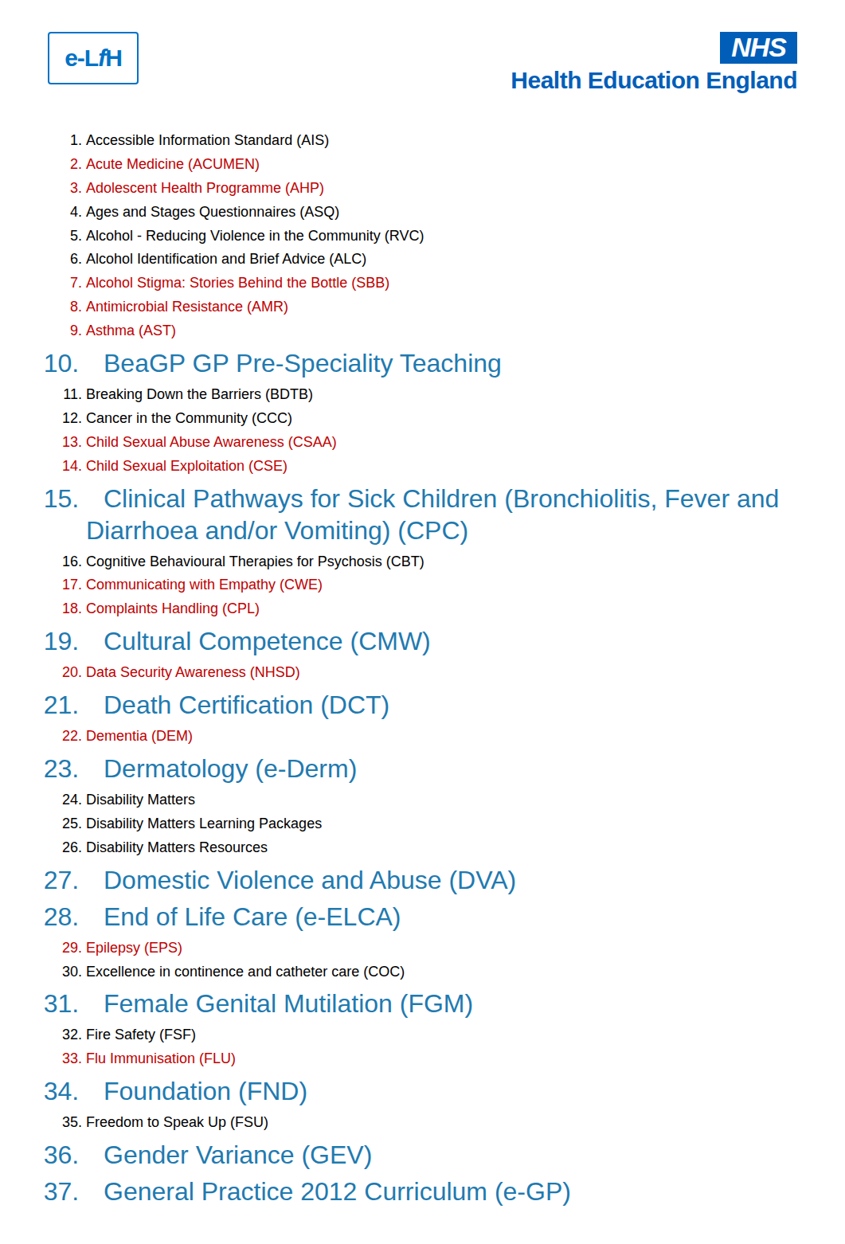e-Lf H
NHS
Health Education England
Accessible Information Standard (AIS)
Acute Medicine (ACUMEN)
Adolescent Health Programme (AHP)
Ages and Stages Questionnaires (ASQ)
Alcohol - Reducing Violence in the Community (RVC)
Alcohol Identification and Brief Advice (ALC)
Alcohol Stigma: Stories Behind the Bottle (SBB)
Antimicrobial Resistance (AMR)
Asthma (AST)
BeaGP GP Pre-Speciality Teaching
Breaking Down the Barriers (BDTB)
Cancer in the Community (CCC)
Child Sexual Abuse Awareness (CSAA)
Child Sexual Exploitation (CSE)
Clinical Pathways for Sick Children (Bronchiolitis, Fever and Diarrhoea and/or Vomiting) (CPC)
Cognitive Behavioural Therapies for Psychosis (CBT)
Communicating with Empathy (CWE)
Complaints Handling (CPL)
Cultural Competence (CMW)
Data Security Awareness (NHSD)
Death Certification (DCT)
Dementia (DEM)
Dermatology (e-Derm)
Disability Matters
Disability Matters Learning Packages
Disability Matters Resources
Domestic Violence and Abuse (DVA)
End of Life Care (e-ELCA)
Epilepsy (EPS)
Excellence in continence and catheter care (COC)
Female Genital Mutilation (FGM)
Fire Safety (FSF)
Flu Immunisation (FLU)
Foundation (FND)
Freedom to Speak Up (FSU)
Gender Variance (GEV)
General Practice 2012 Curriculum (e-GP)